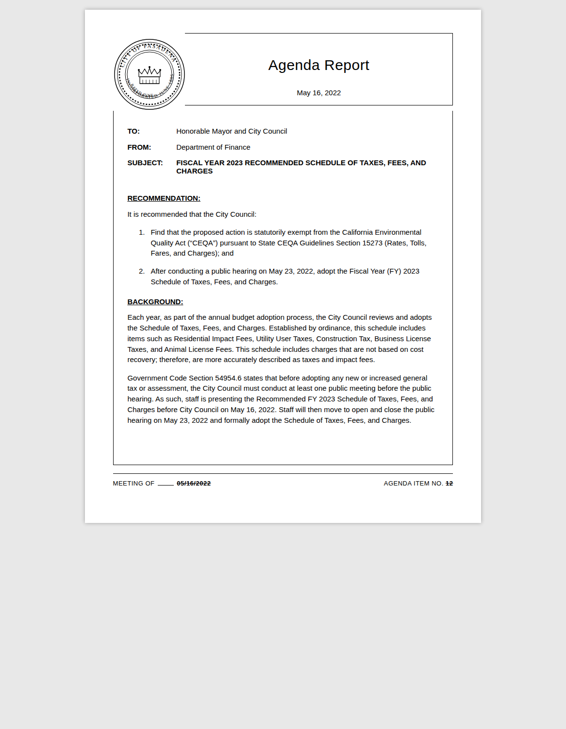CITY OF PASADENA INCORPORATED JUNE 1886 RATED JUNE
Agenda Report
May 16, 2022
| TO: | Honorable Mayor and City Council |
| FROM: | Department of Finance |
| SUBJECT: | FISCAL YEAR 2023 RECOMMENDED SCHEDULE OF TAXES, FEES, AND CHARGES |
RECOMMENDATION:
It is recommended that the City Council:
Find that the proposed action is statutorily exempt from the California Environmental Quality Act (“CEQA”) pursuant to State CEQA Guidelines Section 15273 (Rates, Tolls, Fares, and Charges); and
After conducting a public hearing on May 23, 2022, adopt the Fiscal Year (FY) 2023 Schedule of Taxes, Fees, and Charges.
BACKGROUND:
Each year, as part of the annual budget adoption process, the City Council reviews and adopts the Schedule of Taxes, Fees, and Charges. Established by ordinance, this schedule includes items such as Residential Impact Fees, Utility User Taxes, Construction Tax, Business License Taxes, and Animal License Fees. This schedule includes charges that are not based on cost recovery; therefore, are more accurately described as taxes and impact fees.
Government Code Section 54954.6 states that before adopting any new or increased general tax or assessment, the City Council must conduct at least one public meeting before the public hearing. As such, staff is presenting the Recommended FY 2023 Schedule of Taxes, Fees, and Charges before City Council on May 16, 2022. Staff will then move to open and close the public hearing on May 23, 2022 and formally adopt the Schedule of Taxes, Fees, and Charges.
MEETING OF 05/16/2022
AGENDA ITEM NO. 12